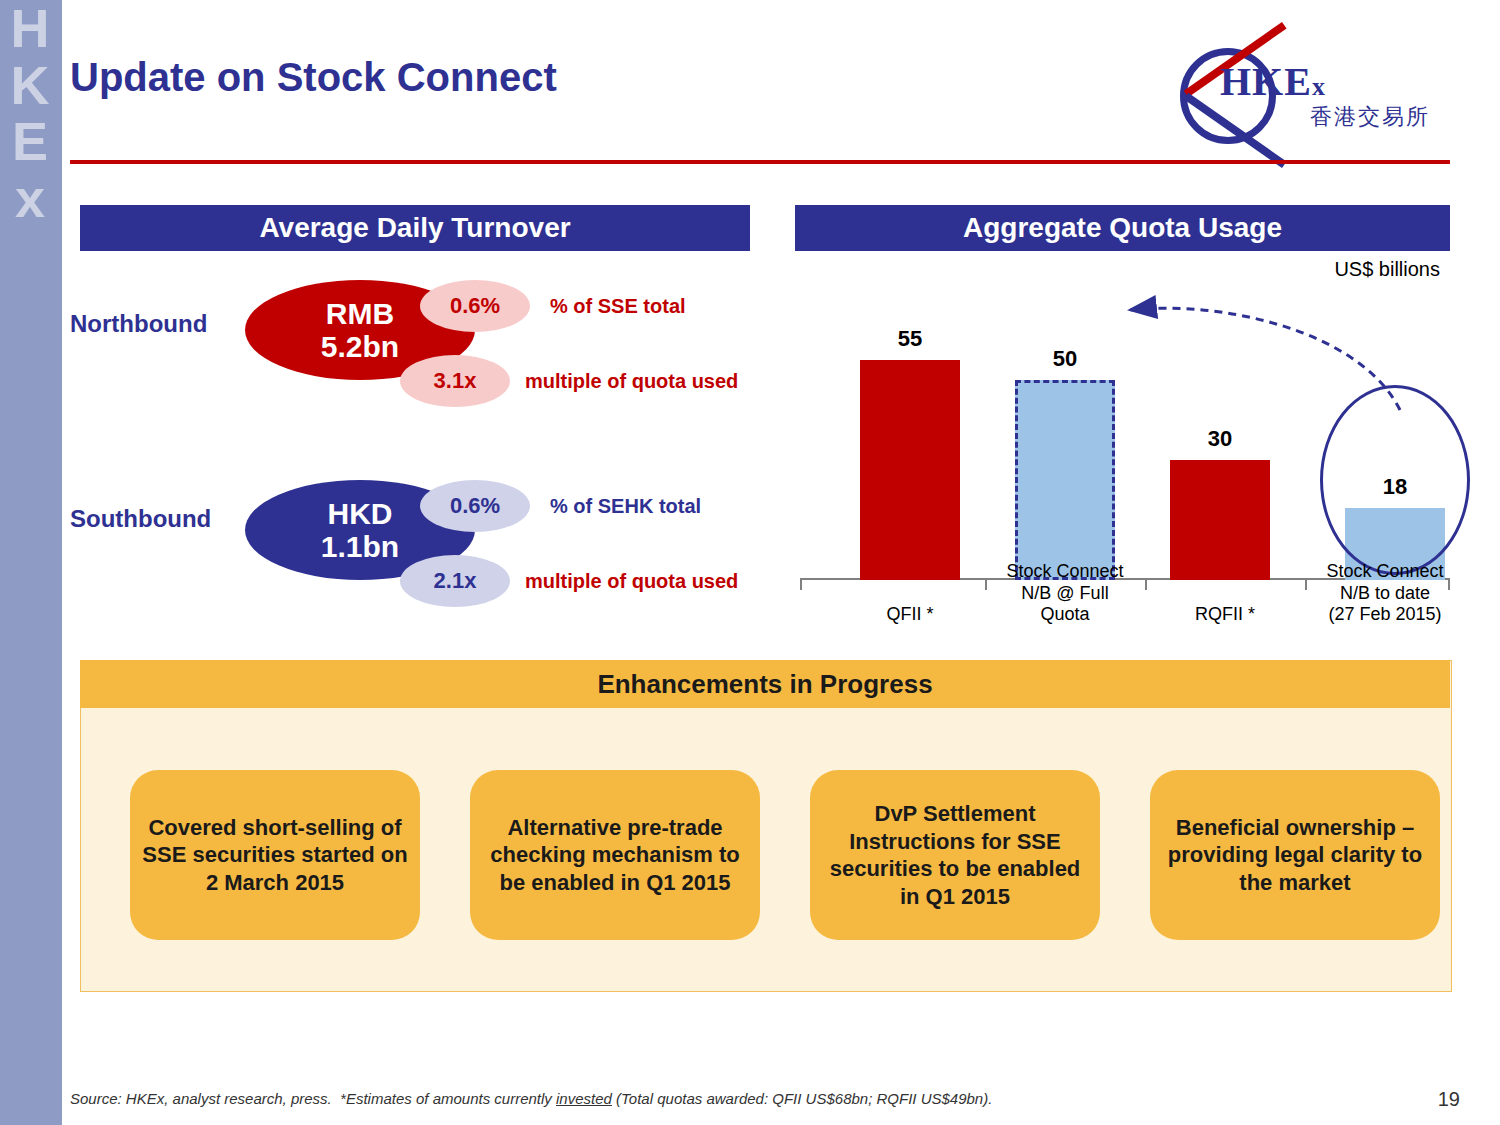H
K
E
x
Update on Stock Connect
HKEx
香港交易所
Average Daily Turnover
Aggregate Quota Usage
Northbound
RMB
5.2bn
0.6%
3.1x
% of SSE total
multiple of quota used
Southbound
HKD
1.1bn
0.6%
2.1x
% of SEHK total
multiple of quota used
US$ billions
55
50
30
18
QFII *
Stock Connect
N/B @ Full
Quota
RQFII *
Stock Connect
N/B to date
(27 Feb 2015)
Enhancements in Progress
Covered short-selling of SSE securities started on 2 March 2015
Alternative pre-trade checking mechanism to be enabled in Q1 2015
DvP Settlement Instructions for SSE securities to be enabled in Q1 2015
Beneficial ownership – providing legal clarity to the market
Source: HKEx, analyst research, press. *Estimates of amounts currently invested (Total quotas awarded: QFII US$68bn; RQFII US$49bn).
19